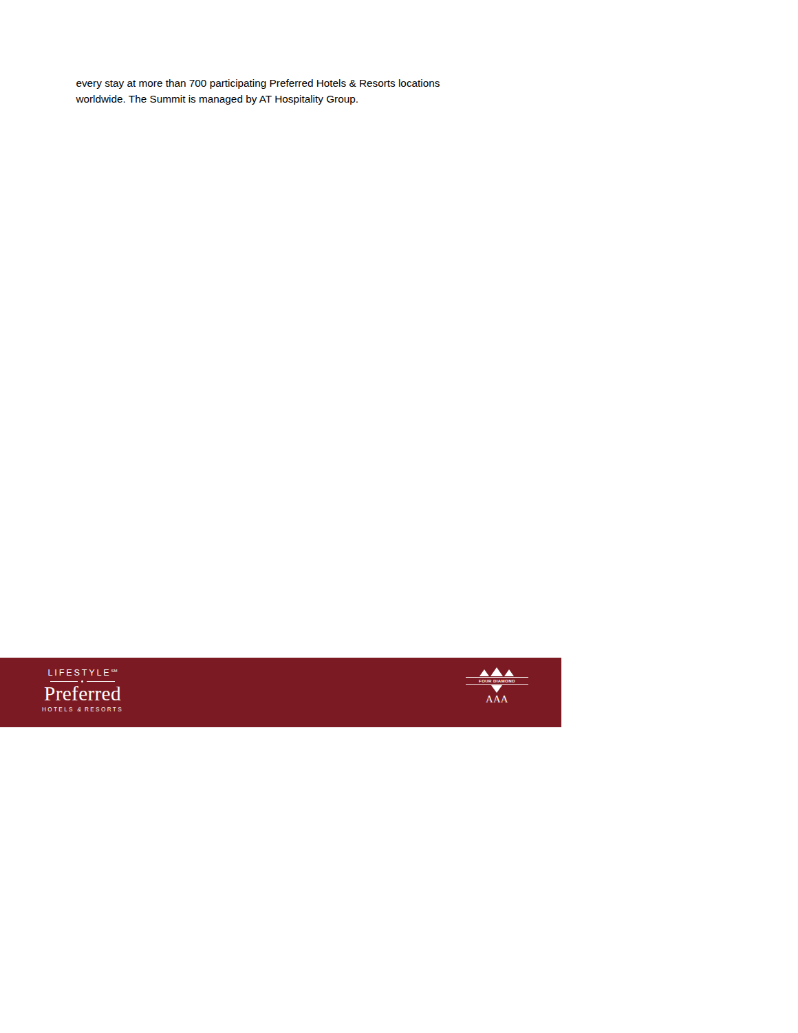every stay at more than 700 participating Preferred Hotels & Resorts locations worldwide. The Summit is managed by AT Hospitality Group.
LIFESTYLESM
Preferred
HOTELS & RESORTS
FOUR DIAMOND
AAA